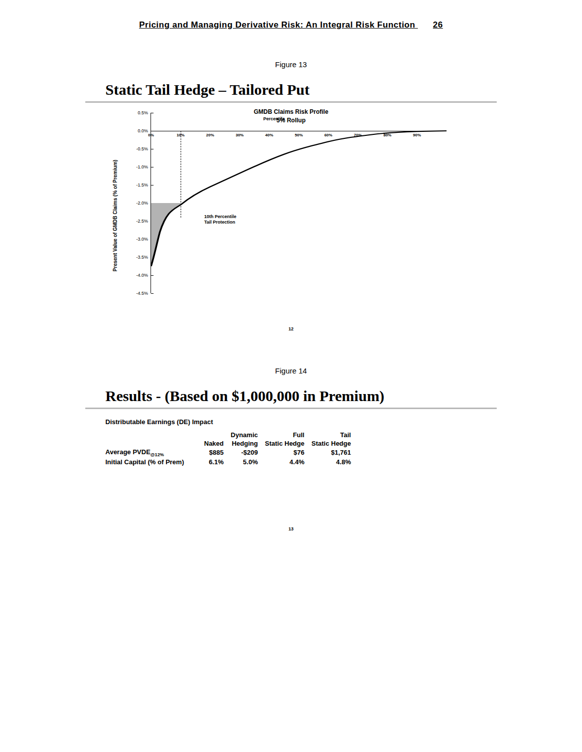Pricing and Managing Derivative Risk: An Integral Risk Function 26
Figure 13
Static Tail Hedge – Tailored Put
GMDB Claims Risk Profile
5% Rollup
Present Value of GMDB Claims (% of Premium)
0.5%
0.0%
-0.5%
-1.0%
-1.5%
-2.0%
-2.5%
-3.0%
-3.5%
-4.0%
-4.5%
Percentile
0%
10%
20%
30%
40%
50%
60%
70%
80%
90%
10th Percentile
Tail Protection
12
Figure 14
Results - (Based on $1,000,000 in Premium)
Distributable Earnings (DE) Impact
| | | Dynamic | Full | Tail |
| --- | --- | --- | --- | --- |
| | Naked | Hedging | Static Hedge | Static Hedge |
| Average PVDE @12% | $885 | -$209 | $76 | $1,761 |
| Initial Capital (% of Prem) | 6.1% | 5.0% | 4.4% | 4.8% |
13